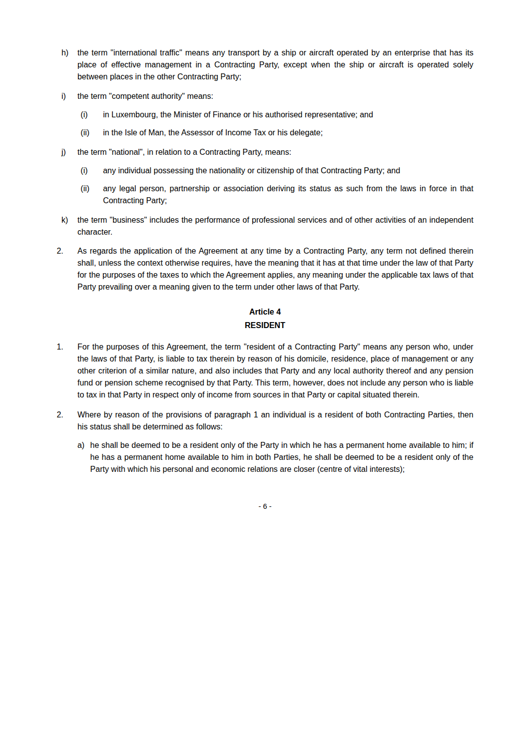h) the term "international traffic" means any transport by a ship or aircraft operated by an enterprise that has its place of effective management in a Contracting Party, except when the ship or aircraft is operated solely between places in the other Contracting Party;
i) the term "competent authority" means:
(i) in Luxembourg, the Minister of Finance or his authorised representative; and
(ii) in the Isle of Man, the Assessor of Income Tax or his delegate;
j) the term "national", in relation to a Contracting Party, means:
(i) any individual possessing the nationality or citizenship of that Contracting Party; and
(ii) any legal person, partnership or association deriving its status as such from the laws in force in that Contracting Party;
k) the term "business" includes the performance of professional services and of other activities of an independent character.
2. As regards the application of the Agreement at any time by a Contracting Party, any term not defined therein shall, unless the context otherwise requires, have the meaning that it has at that time under the law of that Party for the purposes of the taxes to which the Agreement applies, any meaning under the applicable tax laws of that Party prevailing over a meaning given to the term under other laws of that Party.
Article 4
RESIDENT
1. For the purposes of this Agreement, the term "resident of a Contracting Party" means any person who, under the laws of that Party, is liable to tax therein by reason of his domicile, residence, place of management or any other criterion of a similar nature, and also includes that Party and any local authority thereof and any pension fund or pension scheme recognised by that Party. This term, however, does not include any person who is liable to tax in that Party in respect only of income from sources in that Party or capital situated therein.
2. Where by reason of the provisions of paragraph 1 an individual is a resident of both Contracting Parties, then his status shall be determined as follows:
a) he shall be deemed to be a resident only of the Party in which he has a permanent home available to him; if he has a permanent home available to him in both Parties, he shall be deemed to be a resident only of the Party with which his personal and economic relations are closer (centre of vital interests);
- 6 -